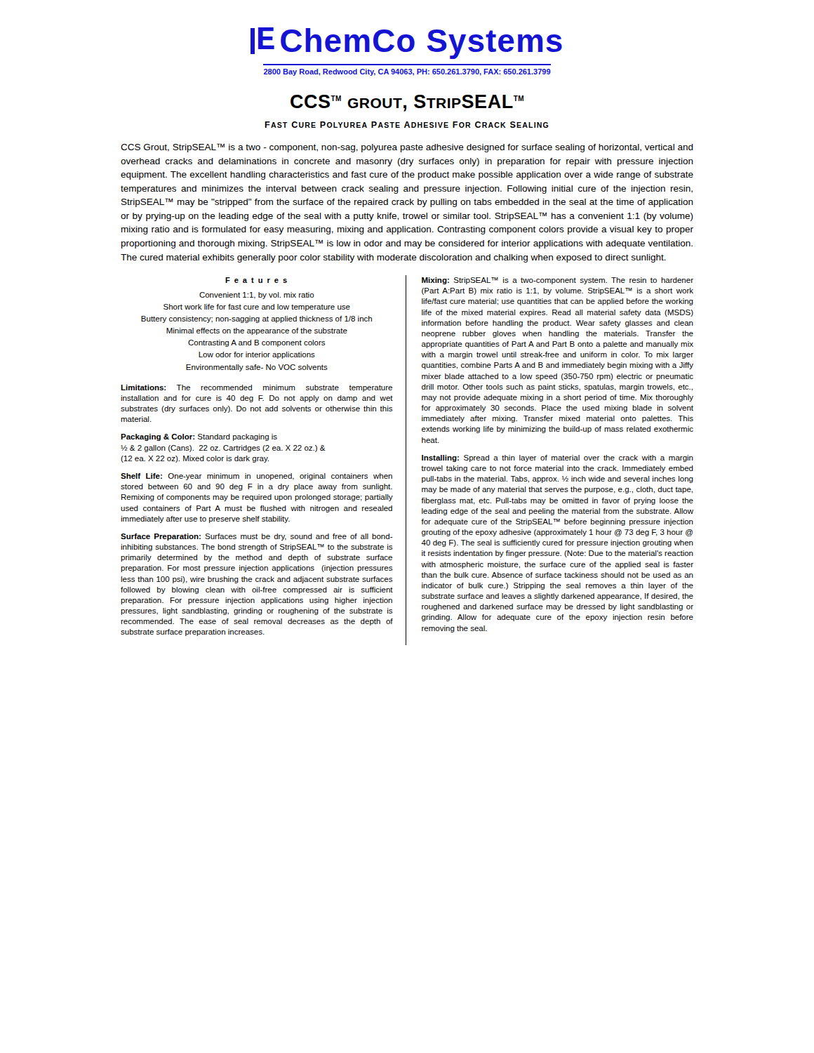EChemCo Systems
2800 Bay Road, Redwood City, CA 94063, PH: 650.261.3790, FAX: 650.261.3799
CCSTM GROUT, STRIPSEALTM
FAST CURE POLYUREA PASTE ADHESIVE FOR CRACK SEALING
CCS Grout, StripSEAL™ is a two - component, non-sag, polyurea paste adhesive designed for surface sealing of horizontal, vertical and overhead cracks and delaminations in concrete and masonry (dry surfaces only) in preparation for repair with pressure injection equipment. The excellent handling characteristics and fast cure of the product make possible application over a wide range of substrate temperatures and minimizes the interval between crack sealing and pressure injection. Following initial cure of the injection resin, StripSEAL™ may be "stripped" from the surface of the repaired crack by pulling on tabs embedded in the seal at the time of application or by prying-up on the leading edge of the seal with a putty knife, trowel or similar tool. StripSEAL™ has a convenient 1:1 (by volume) mixing ratio and is formulated for easy measuring, mixing and application. Contrasting component colors provide a visual key to proper proportioning and thorough mixing. StripSEAL™ is low in odor and may be considered for interior applications with adequate ventilation. The cured material exhibits generally poor color stability with moderate discoloration and chalking when exposed to direct sunlight.
F e a t u r e s
Convenient 1:1, by vol. mix ratio
Short work life for fast cure and low temperature use
Buttery consistency; non-sagging at applied thickness of 1/8 inch
Minimal effects on the appearance of the substrate
Contrasting A and B component colors
Low odor for interior applications
Environmentally safe- No VOC solvents
Limitations: The recommended minimum substrate temperature installation and for cure is 40 deg F. Do not apply on damp and wet substrates (dry surfaces only). Do not add solvents or otherwise thin this material.
Packaging & Color: Standard packaging is
½ & 2 gallon (Cans). 22 oz. Cartridges (2 ea. X 22 oz.) &
(12 ea. X 22 oz). Mixed color is dark gray.
Shelf Life: One-year minimum in unopened, original containers when stored between 60 and 90 deg F in a dry place away from sunlight. Remixing of components may be required upon prolonged storage; partially used containers of Part A must be flushed with nitrogen and resealed immediately after use to preserve shelf stability.
Surface Preparation: Surfaces must be dry, sound and free of all bond-inhibiting substances. The bond strength of StripSEAL™ to the substrate is primarily determined by the method and depth of substrate surface preparation. For most pressure injection applications (injection pressures less than 100 psi), wire brushing the crack and adjacent substrate surfaces followed by blowing clean with oil-free compressed air is sufficient preparation. For pressure injection applications using higher injection pressures, light sandblasting, grinding or roughening of the substrate is recommended. The ease of seal removal decreases as the depth of substrate surface preparation increases.
Mixing: StripSEAL™ is a two-component system. The resin to hardener (Part A:Part B) mix ratio is 1:1, by volume. StripSEAL™ is a short work life/fast cure material; use quantities that can be applied before the working life of the mixed material expires. Read all material safety data (MSDS) information before handling the product. Wear safety glasses and clean neoprene rubber gloves when handling the materials. Transfer the appropriate quantities of Part A and Part B onto a palette and manually mix with a margin trowel until streak-free and uniform in color. To mix larger quantities, combine Parts A and B and immediately begin mixing with a Jiffy mixer blade attached to a low speed (350-750 rpm) electric or pneumatic drill motor. Other tools such as paint sticks, spatulas, margin trowels, etc., may not provide adequate mixing in a short period of time. Mix thoroughly for approximately 30 seconds. Place the used mixing blade in solvent immediately after mixing. Transfer mixed material onto palettes. This extends working life by minimizing the build-up of mass related exothermic heat.
Installing: Spread a thin layer of material over the crack with a margin trowel taking care to not force material into the crack. Immediately embed pull-tabs in the material. Tabs, approx. ½ inch wide and several inches long may be made of any material that serves the purpose, e.g., cloth, duct tape, fiberglass mat, etc. Pull-tabs may be omitted in favor of prying loose the leading edge of the seal and peeling the material from the substrate. Allow for adequate cure of the StripSEAL™ before beginning pressure injection grouting of the epoxy adhesive (approximately 1 hour @ 73 deg F, 3 hour @ 40 deg F). The seal is sufficiently cured for pressure injection grouting when it resists indentation by finger pressure. (Note: Due to the material's reaction with atmospheric moisture, the surface cure of the applied seal is faster than the bulk cure. Absence of surface tackiness should not be used as an indicator of bulk cure.) Stripping the seal removes a thin layer of the substrate surface and leaves a slightly darkened appearance, If desired, the roughened and darkened surface may be dressed by light sandblasting or grinding. Allow for adequate cure of the epoxy injection resin before removing the seal.